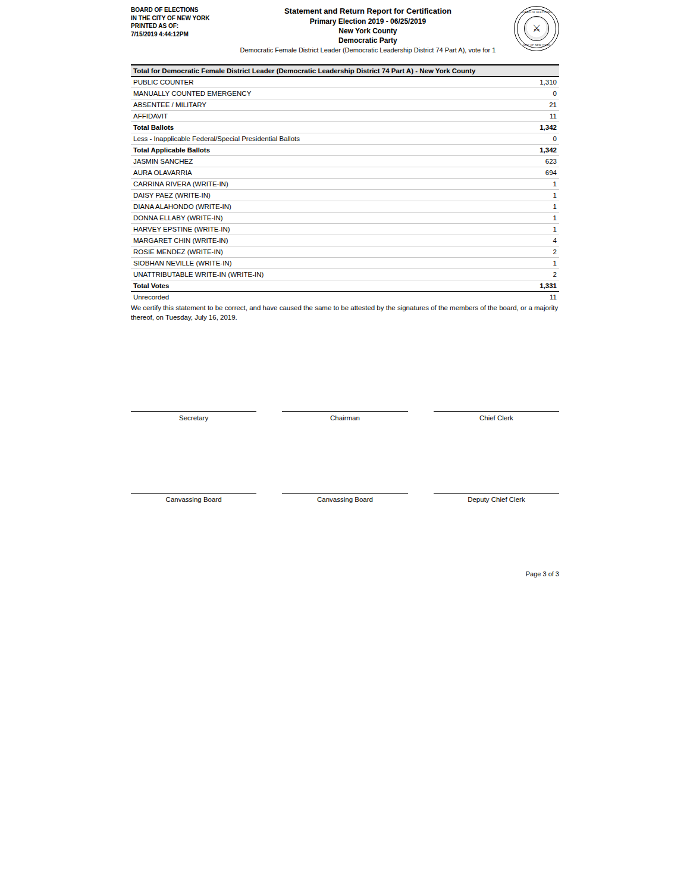BOARD OF ELECTIONS
IN THE CITY OF NEW YORK
PRINTED AS OF:
7/15/2019 4:44:12PM
Statement and Return Report for Certification
Primary Election 2019 - 06/25/2019
New York County
Democratic Party
Democratic Female District Leader (Democratic Leadership District 74 Part A), vote for 1
BOARD OF ELECTIONS
⚔
CITY OF NEW YORK
Total for Democratic Female District Leader (Democratic Leadership District 74 Part A) - New York County
| PUBLIC COUNTER | 1,310 |
| MANUALLY COUNTED EMERGENCY | 0 |
| ABSENTEE / MILITARY | 21 |
| AFFIDAVIT | 11 |
| Total Ballots | 1,342 |
| Less - Inapplicable Federal/Special Presidential Ballots | 0 |
| Total Applicable Ballots | 1,342 |
| JASMIN SANCHEZ | 623 |
| AURA OLAVARRIA | 694 |
| CARRINA RIVERA (WRITE-IN) | 1 |
| DAISY PAEZ (WRITE-IN) | 1 |
| DIANA ALAHONDO (WRITE-IN) | 1 |
| DONNA ELLABY (WRITE-IN) | 1 |
| HARVEY EPSTINE (WRITE-IN) | 1 |
| MARGARET CHIN (WRITE-IN) | 4 |
| ROSIE MENDEZ (WRITE-IN) | 2 |
| SIOBHAN NEVILLE (WRITE-IN) | 1 |
| UNATTRIBUTABLE WRITE-IN (WRITE-IN) | 2 |
| Total Votes | 1,331 |
| Unrecorded | 11 |
We certify this statement to be correct, and have caused the same to be attested by the signatures of the members of the board, or a majority thereof, on Tuesday, July 16, 2019.
Secretary
Chairman
Chief Clerk
Canvassing Board
Canvassing Board
Deputy Chief Clerk
Page 3 of 3